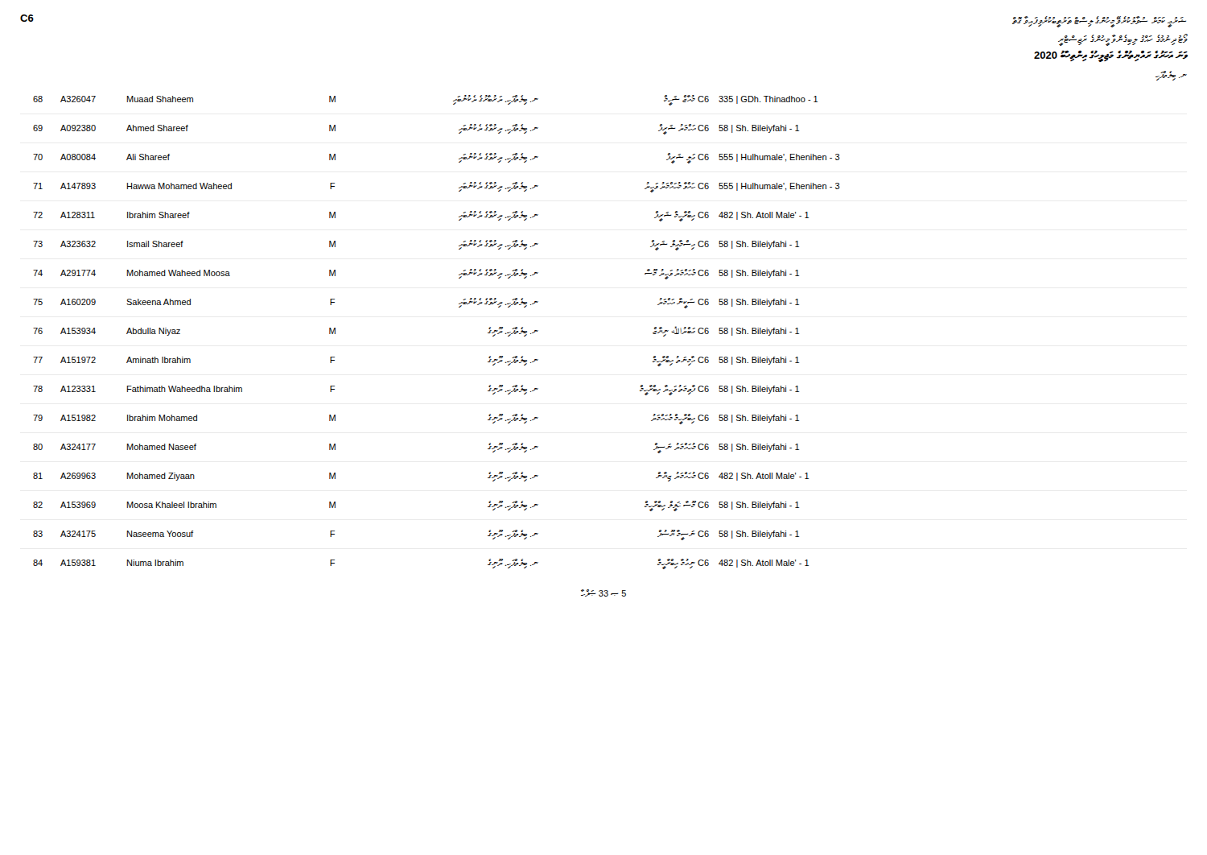C6
ޝަރުޢީ ކަމަށް ސުވާލުކުރެވޭ މީހުންގެ ލިސްޓް ތަރުތީބުކުރެވިފައިވާ ގޮތް
ވޯޓު ދިނުމުގެ ހައްގު ލިބިގެންވާ މީހުންގެ ރަޖިސްޓްރީ
2020 ވަނަ އަހަރުގެ ރައްޔިތުންގެ މަޖިލީހުގެ އިންތިޚާބު
ނ. ބިލެތްފަހި
| 68 | A326047 | Muaad Shaheem | M | ނ. ބިލެތްފަހި، ދަރުބާރުގެ ދެކުނުބައި | C6 މުއާޒް ޝަހީމް | 335 / GDh. Thinadhoo - 1 |
| 69 | A092380 | Ahmed Shareef | M | ނ. ބިލެތްފަހި، ދިރުވާގެ ދެކުނުބައި | C6 އަޙްމަދު ޝަރީފް | 58 / Sh. Bileiyfahi - 1 |
| 70 | A080084 | Ali Shareef | M | ނ. ބިލެތްފަހި، ދިރުވާގެ ދެކުނުބައި | C6 ޢަލީ ޝަރީފް | 555 / Hulhumale', Ehenihen - 3 |
| 71 | A147893 | Hawwa Mohamed Waheed | F | ނ. ބިލެތްފަހި، ދިރުވާގެ ދެކުނުބައި | C6 ޙައްވާ މުޙައްމަދު ވަޙީދު | 555 / Hulhumale', Ehenihen - 3 |
| 72 | A128311 | Ibrahim Shareef | M | ނ. ބިލެތްފަހި، ދިރުވާގެ ދެކުނުބައި | C6 އިބްރާހީމް ޝަރީފް | 482 / Sh. Atoll Male' - 1 |
| 73 | A323632 | Ismail Shareef | M | ނ. ބިލެތްފަހި، ދިރުވާގެ ދެކުނުބައި | C6 އިސްމާޢީލް ޝަރީފް | 58 / Sh. Bileiyfahi - 1 |
| 74 | A291774 | Mohamed Waheed Moosa | M | ނ. ބިލެތްފަހި، ދިރުވާގެ ދެކުނުބައި | C6 މުޙައްމަދު ވަޙީދު މޫސާ | 58 / Sh. Bileiyfahi - 1 |
| 75 | A160209 | Sakeena Ahmed | F | ނ. ބިލެތްފަހި، ދިރުވާގެ ދެކުނުބައި | C6 ސަކީނާ އަޙްމަދު | 58 / Sh. Bileiyfahi - 1 |
| 76 | A153934 | Abdulla Niyaz | M | ނ. ބިލެތްފަހި، ދޫނިގެ | C6 ޢަބްދުﷲ ނިޔާޒް | 58 / Sh. Bileiyfahi - 1 |
| 77 | A151972 | Aminath Ibrahim | F | ނ. ބިލެތްފަހި، ދޫނިގެ | C6 އާމިނަތު އިބްރާހީމް | 58 / Sh. Bileiyfahi - 1 |
| 78 | A123331 | Fathimath Waheedha Ibrahim | F | ނ. ބިލެތްފަހި، ދޫނިގެ | C6 ފާޠިމަތު ވަޙީދާ އިބްރާހީމް | 58 / Sh. Bileiyfahi - 1 |
| 79 | A151982 | Ibrahim Mohamed | M | ނ. ބިލެތްފަހި، ދޫނިގެ | C6 އިބްރާހީމް މުޙައްމަދު | 58 / Sh. Bileiyfahi - 1 |
| 80 | A324177 | Mohamed Naseef | M | ނ. ބިލެތްފަހި، ދޫނިގެ | C6 މުޙައްމަދު ނަސީފް | 58 / Sh. Bileiyfahi - 1 |
| 81 | A269963 | Mohamed Ziyaan | M | ނ. ބިލެތްފަހި، ދޫނިގެ | C6 މުޙައްމަދު ޒިޔާން | 482 / Sh. Atoll Male' - 1 |
| 82 | A153969 | Moosa Khaleel Ibrahim | M | ނ. ބިލެތްފަހި، ދޫނިގެ | C6 މޫސާ ޚަލީލް އިބްރާހީމް | 58 / Sh. Bileiyfahi - 1 |
| 83 | A324175 | Naseema Yoosuf | F | ނ. ބިލެތްފަހި، ދޫނިގެ | C6 ނަސީމާ ޔޫސުފް | 58 / Sh. Bileiyfahi - 1 |
| 84 | A159381 | Niuma Ibrahim | F | ނ. ބިލެތްފަހި، ދޫނިގެ | C6 ނިޢުމާ އިބްރާހީމް | 482 / Sh. Atoll Male' - 1 |
5 ޞ 33 ޞަފްޙާ